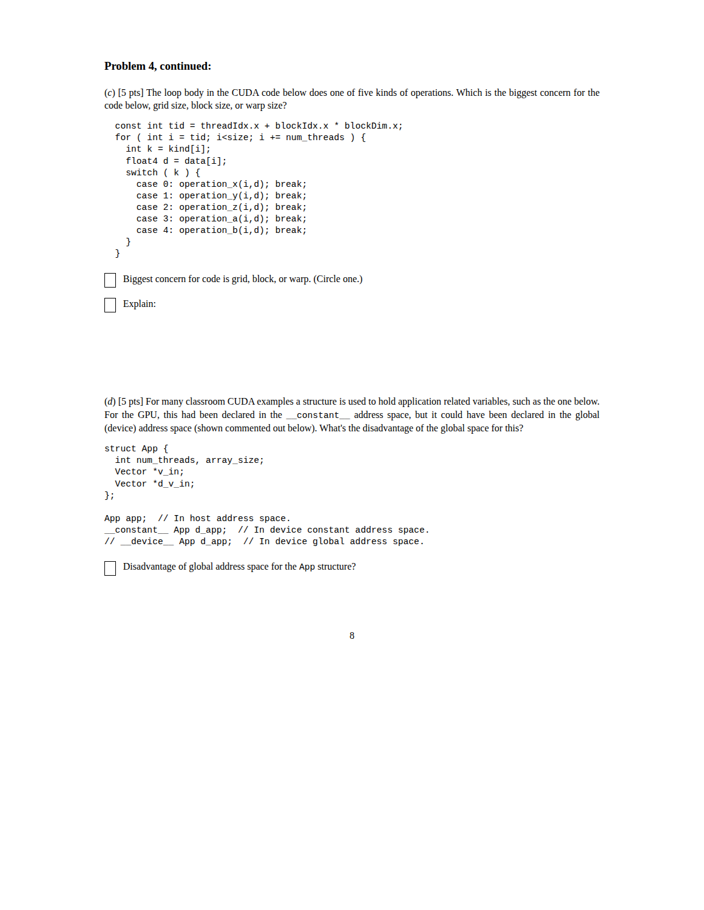Problem 4, continued:
(c) [5 pts] The loop body in the CUDA code below does one of five kinds of operations. Which is the biggest concern for the code below, grid size, block size, or warp size?
const int tid = threadIdx.x + blockIdx.x * blockDim.x;
for ( int i = tid; i<size; i += num_threads ) {
  int k = kind[i];
  float4 d = data[i];
  switch ( k ) {
    case 0: operation_x(i,d); break;
    case 1: operation_y(i,d); break;
    case 2: operation_z(i,d); break;
    case 3: operation_a(i,d); break;
    case 4: operation_b(i,d); break;
  }
}
Biggest concern for code is grid, block, or warp. (Circle one.)
Explain:
(d) [5 pts] For many classroom CUDA examples a structure is used to hold application related variables, such as the one below. For the GPU, this had been declared in the __constant__ address space, but it could have been declared in the global (device) address space (shown commented out below). What's the disadvantage of the global space for this?
struct App {
  int num_threads, array_size;
  Vector *v_in;
  Vector *d_v_in;
};

App app;  // In host address space.
__constant__ App d_app;  // In device constant address space.
// __device__ App d_app;  // In device global address space.
Disadvantage of global address space for the App structure?
8